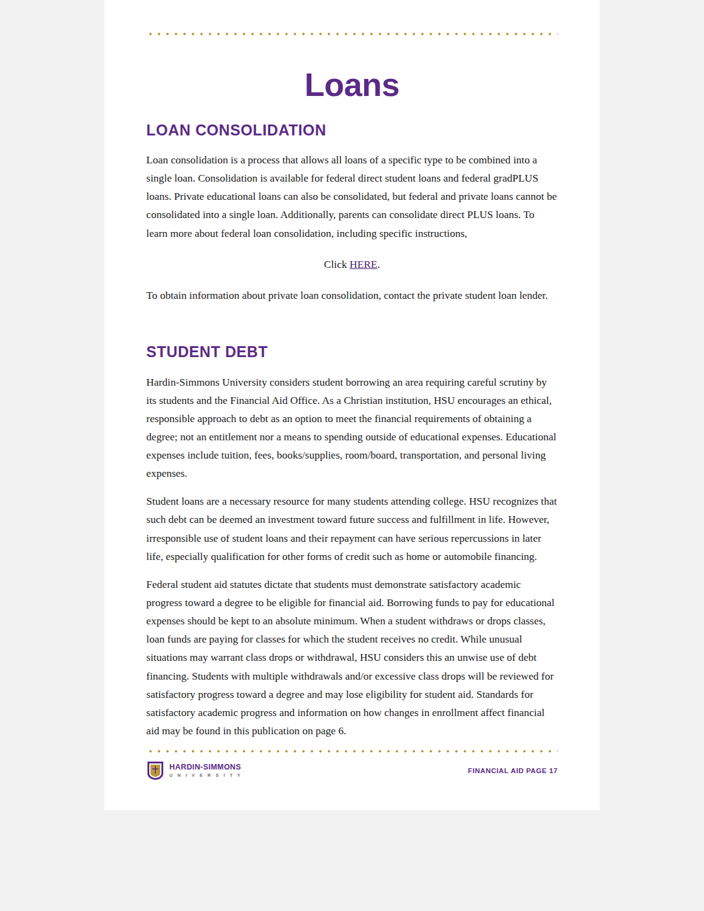Loans
LOAN CONSOLIDATION
Loan consolidation is a process that allows all loans of a specific type to be combined into a single loan. Consolidation is available for federal direct student loans and federal gradPLUS loans. Private educational loans can also be consolidated, but federal and private loans cannot be consolidated into a single loan. Additionally, parents can consolidate direct PLUS loans. To learn more about federal loan consolidation, including specific instructions,
Click HERE.
To obtain information about private loan consolidation, contact the private student loan lender.
STUDENT DEBT
Hardin-Simmons University considers student borrowing an area requiring careful scrutiny by its students and the Financial Aid Office. As a Christian institution, HSU encourages an ethical, responsible approach to debt as an option to meet the financial requirements of obtaining a degree; not an entitlement nor a means to spending outside of educational expenses. Educational expenses include tuition, fees, books/supplies, room/board, transportation, and personal living expenses.
Student loans are a necessary resource for many students attending college. HSU recognizes that such debt can be deemed an investment toward future success and fulfillment in life. However, irresponsible use of student loans and their repayment can have serious repercussions in later life, especially qualification for other forms of credit such as home or automobile financing.
Federal student aid statutes dictate that students must demonstrate satisfactory academic progress toward a degree to be eligible for financial aid. Borrowing funds to pay for educational expenses should be kept to an absolute minimum. When a student withdraws or drops classes, loan funds are paying for classes for which the student receives no credit. While unusual situations may warrant class drops or withdrawal, HSU considers this an unwise use of debt financing. Students with multiple withdrawals and/or excessive class drops will be reviewed for satisfactory progress toward a degree and may lose eligibility for student aid. Standards for satisfactory academic progress and information on how changes in enrollment affect financial aid may be found in this publication on page 6.
HARDIN-SIMMONS U N I V E R S I T Y
FINANCIAL AID PAGE 17